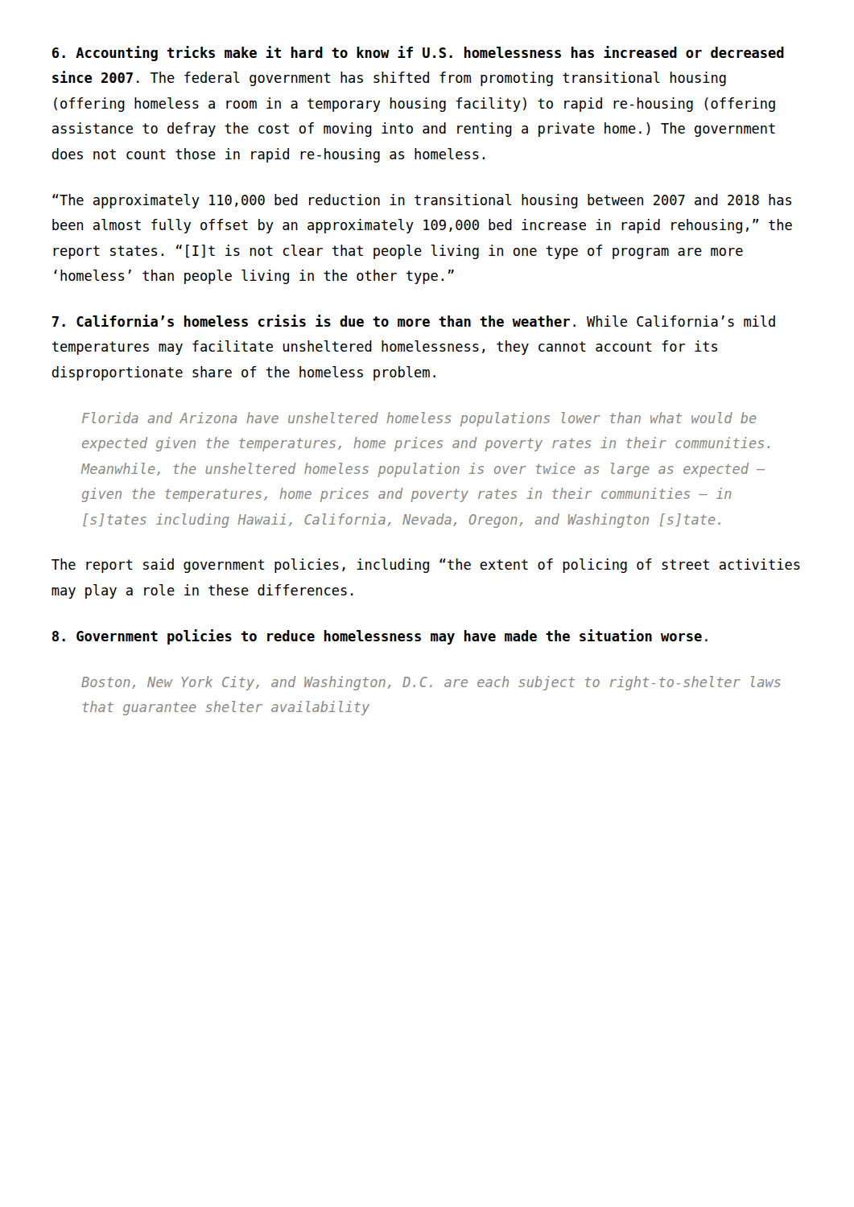6. Accounting tricks make it hard to know if U.S. homelessness has increased or decreased since 2007. The federal government has shifted from promoting transitional housing (offering homeless a room in a temporary housing facility) to rapid re-housing (offering assistance to defray the cost of moving into and renting a private home.) The government does not count those in rapid re-housing as homeless.
“The approximately 110,000 bed reduction in transitional housing between 2007 and 2018 has been almost fully offset by an approximately 109,000 bed increase in rapid rehousing,” the report states. “[I]t is not clear that people living in one type of program are more ‘homeless’ than people living in the other type.”
7. California’s homeless crisis is due to more than the weather. While California’s mild temperatures may facilitate unsheltered homelessness, they cannot account for its disproportionate share of the homeless problem.
Florida and Arizona have unsheltered homeless populations lower than what would be expected given the temperatures, home prices and poverty rates in their communities. Meanwhile, the unsheltered homeless population is over twice as large as expected — given the temperatures, home prices and poverty rates in their communities — in [s]tates including Hawaii, California, Nevada, Oregon, and Washington [s]tate.
The report said government policies, including “the extent of policing of street activities may play a role in these differences.
8. Government policies to reduce homelessness may have made the situation worse.
Boston, New York City, and Washington, D.C. are each subject to right-to-shelter laws that guarantee shelter availability